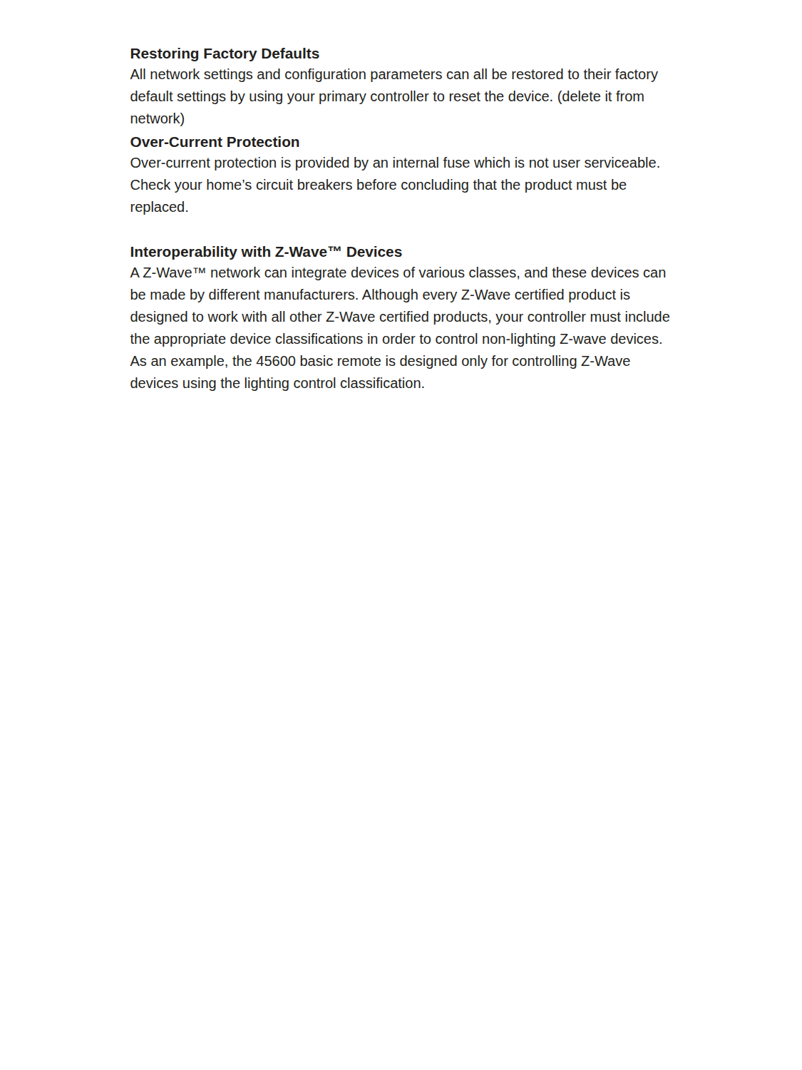Restoring Factory Defaults
All network settings and configuration parameters can all be restored to their factory default settings by using your primary controller to reset the device. (delete it from network)
Over-Current Protection
Over-current protection is provided by an internal fuse which is not user serviceable. Check your home’s circuit breakers before concluding that the product must be replaced.
Interoperability with Z-Wave™ Devices
A Z-Wave™ network can integrate devices of various classes, and these devices can be made by different manufacturers. Although every Z-Wave certified product is designed to work with all other Z-Wave certified products, your controller must include the appropriate device classifications in order to control non-lighting Z-wave devices. As an example, the 45600 basic remote is designed only for controlling Z-Wave devices using the lighting control classification.